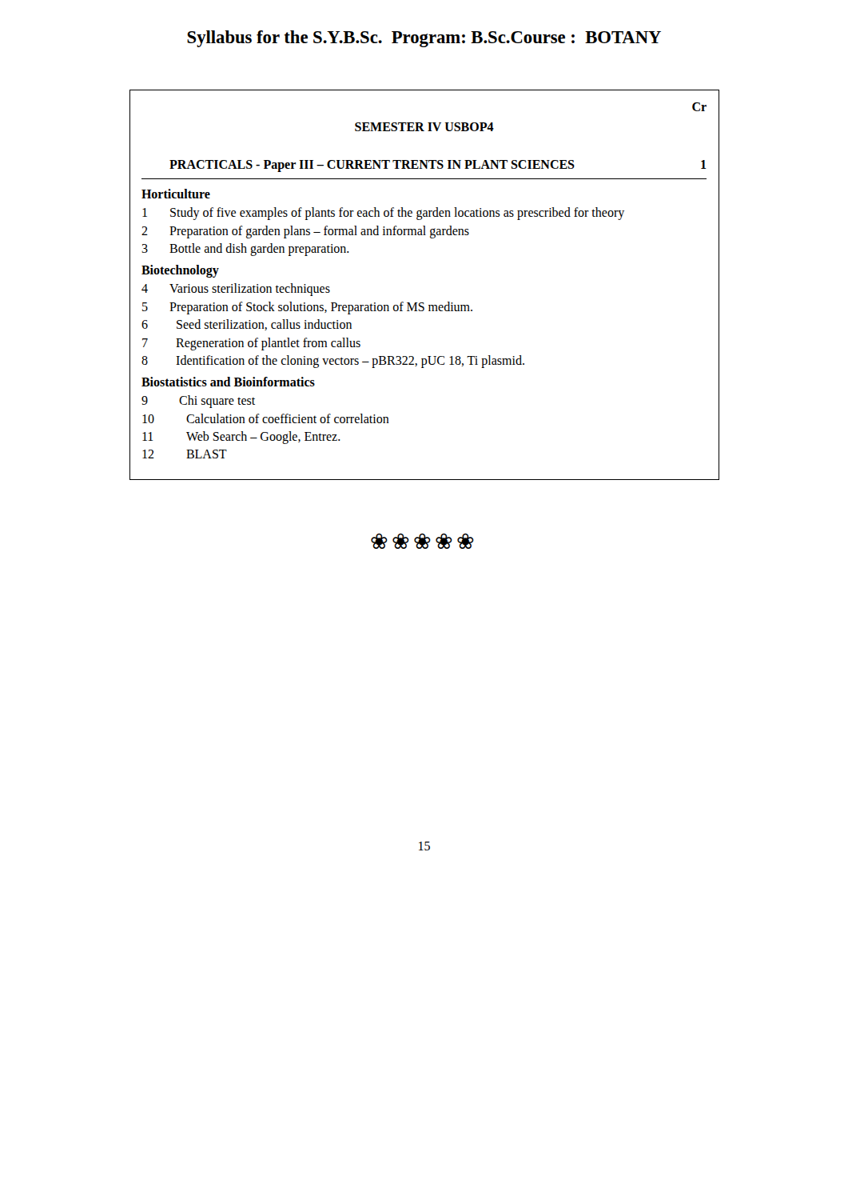Syllabus for the S.Y.B.Sc. Program: B.Sc.Course : BOTANY
Cr
SEMESTER IV USBOP4
PRACTICALS - Paper III – CURRENT TRENTS IN PLANT SCIENCES 1
Horticulture
1 Study of five examples of plants for each of the garden locations as prescribed for theory
2 Preparation of garden plans – formal and informal gardens
3 Bottle and dish garden preparation.
Biotechnology
4 Various sterilization techniques
5 Preparation of Stock solutions, Preparation of MS medium.
6 Seed sterilization, callus induction
7 Regeneration of plantlet from callus
8 Identification of the cloning vectors – pBR322, pUC 18, Ti plasmid.
Biostatistics and Bioinformatics
9 Chi square test
10 Calculation of coefficient of correlation
11 Web Search – Google, Entrez.
12 BLAST
❀❀❀❀❀
15